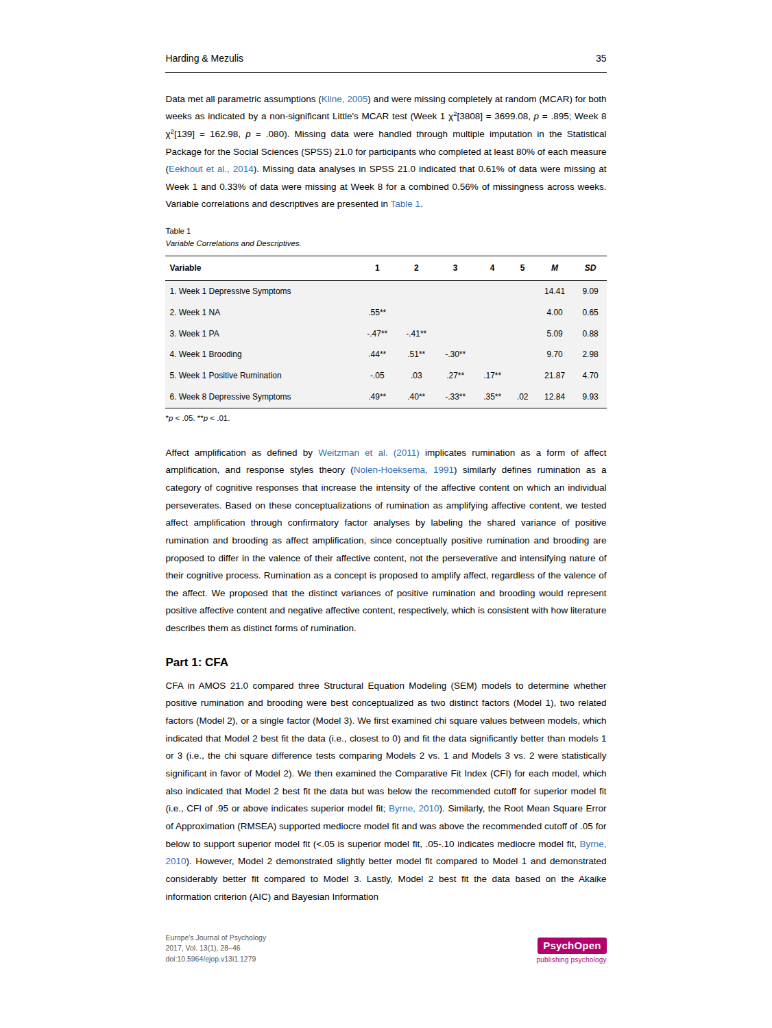Harding & Mezulis
35
Data met all parametric assumptions (Kline, 2005) and were missing completely at random (MCAR) for both weeks as indicated by a non-significant Little's MCAR test (Week 1 χ2[3808] = 3699.08, p = .895; Week 8 χ2[139] = 162.98, p = .080). Missing data were handled through multiple imputation in the Statistical Package for the Social Sciences (SPSS) 21.0 for participants who completed at least 80% of each measure (Eekhout et al., 2014). Missing data analyses in SPSS 21.0 indicated that 0.61% of data were missing at Week 1 and 0.33% of data were missing at Week 8 for a combined 0.56% of missingness across weeks. Variable correlations and descriptives are presented in Table 1.
Table 1
Variable Correlations and Descriptives.
| Variable | 1 | 2 | 3 | 4 | 5 | M | SD |
| --- | --- | --- | --- | --- | --- | --- | --- |
| 1. Week 1 Depressive Symptoms | | | | | | 14.41 | 9.09 |
| 2. Week 1 NA | .55** | | | | | 4.00 | 0.65 |
| 3. Week 1 PA | -.47** | -.41** | | | | 5.09 | 0.88 |
| 4. Week 1 Brooding | .44** | .51** | -.30** | | | 9.70 | 2.98 |
| 5. Week 1 Positive Rumination | -.05 | .03 | .27** | .17** | | 21.87 | 4.70 |
| 6. Week 8 Depressive Symptoms | .49** | .40** | -.33** | .35** | .02 | 12.84 | 9.93 |
*p < .05. **p < .01.
Affect amplification as defined by Weitzman et al. (2011) implicates rumination as a form of affect amplification, and response styles theory (Nolen-Hoeksema, 1991) similarly defines rumination as a category of cognitive responses that increase the intensity of the affective content on which an individual perseverates. Based on these conceptualizations of rumination as amplifying affective content, we tested affect amplification through confirmatory factor analyses by labeling the shared variance of positive rumination and brooding as affect amplification, since conceptually positive rumination and brooding are proposed to differ in the valence of their affective content, not the perseverative and intensifying nature of their cognitive process. Rumination as a concept is proposed to amplify affect, regardless of the valence of the affect. We proposed that the distinct variances of positive rumination and brooding would represent positive affective content and negative affective content, respectively, which is consistent with how literature describes them as distinct forms of rumination.
Part 1: CFA
CFA in AMOS 21.0 compared three Structural Equation Modeling (SEM) models to determine whether positive rumination and brooding were best conceptualized as two distinct factors (Model 1), two related factors (Model 2), or a single factor (Model 3). We first examined chi square values between models, which indicated that Model 2 best fit the data (i.e., closest to 0) and fit the data significantly better than models 1 or 3 (i.e., the chi square difference tests comparing Models 2 vs. 1 and Models 3 vs. 2 were statistically significant in favor of Model 2). We then examined the Comparative Fit Index (CFI) for each model, which also indicated that Model 2 best fit the data but was below the recommended cutoff for superior model fit (i.e., CFI of .95 or above indicates superior model fit; Byrne, 2010). Similarly, the Root Mean Square Error of Approximation (RMSEA) supported mediocre model fit and was above the recommended cutoff of .05 for below to support superior model fit (<.05 is superior model fit, .05-.10 indicates mediocre model fit, Byrne, 2010). However, Model 2 demonstrated slightly better model fit compared to Model 1 and demonstrated considerably better fit compared to Model 3. Lastly, Model 2 best fit the data based on the Akaike information criterion (AIC) and Bayesian Information
Europe's Journal of Psychology
2017, Vol. 13(1), 28–46
doi:10.5964/ejop.v13i1.1279
Psych Open
publishing psychology